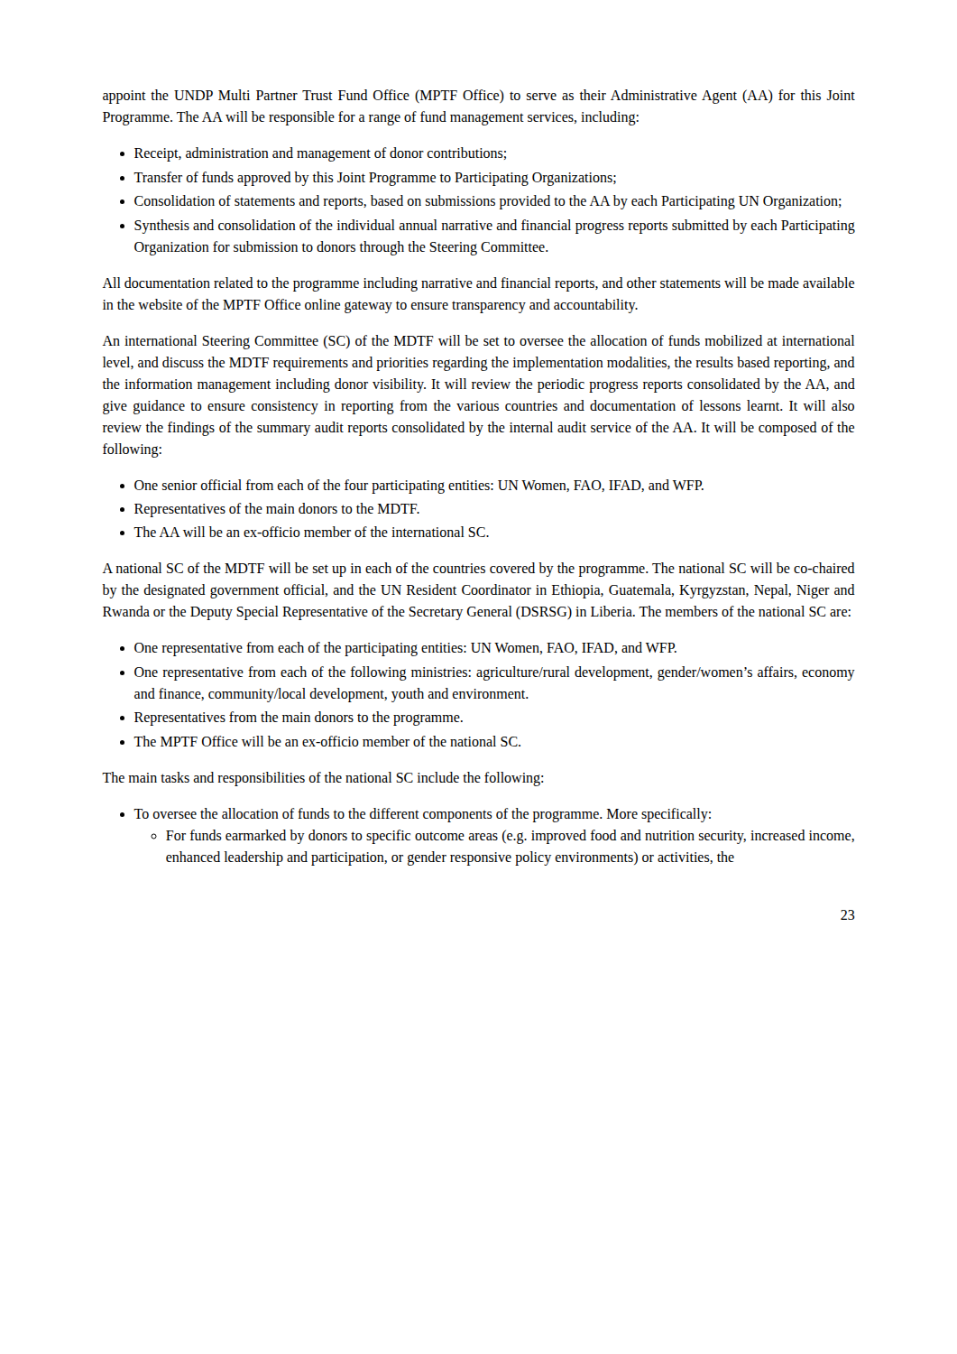appoint the UNDP Multi Partner Trust Fund Office (MPTF Office) to serve as their Administrative Agent (AA) for this Joint Programme. The AA will be responsible for a range of fund management services, including:
Receipt, administration and management of donor contributions;
Transfer of funds approved by this Joint Programme to Participating Organizations;
Consolidation of statements and reports, based on submissions provided to the AA by each Participating UN Organization;
Synthesis and consolidation of the individual annual narrative and financial progress reports submitted by each Participating Organization for submission to donors through the Steering Committee.
All documentation related to the programme including narrative and financial reports, and other statements will be made available in the website of the MPTF Office online gateway to ensure transparency and accountability.
An international Steering Committee (SC) of the MDTF will be set to oversee the allocation of funds mobilized at international level, and discuss the MDTF requirements and priorities regarding the implementation modalities, the results based reporting, and the information management including donor visibility. It will review the periodic progress reports consolidated by the AA, and give guidance to ensure consistency in reporting from the various countries and documentation of lessons learnt. It will also review the findings of the summary audit reports consolidated by the internal audit service of the AA. It will be composed of the following:
One senior official from each of the four participating entities: UN Women, FAO, IFAD, and WFP.
Representatives of the main donors to the MDTF.
The AA will be an ex-officio member of the international SC.
A national SC of the MDTF will be set up in each of the countries covered by the programme. The national SC will be co-chaired by the designated government official, and the UN Resident Coordinator in Ethiopia, Guatemala, Kyrgyzstan, Nepal, Niger and Rwanda or the Deputy Special Representative of the Secretary General (DSRSG) in Liberia. The members of the national SC are:
One representative from each of the participating entities: UN Women, FAO, IFAD, and WFP.
One representative from each of the following ministries: agriculture/rural development, gender/women’s affairs, economy and finance, community/local development, youth and environment.
Representatives from the main donors to the programme.
The MPTF Office will be an ex-officio member of the national SC.
The main tasks and responsibilities of the national SC include the following:
To oversee the allocation of funds to the different components of the programme. More specifically:
For funds earmarked by donors to specific outcome areas (e.g. improved food and nutrition security, increased income, enhanced leadership and participation, or gender responsive policy environments) or activities, the
23